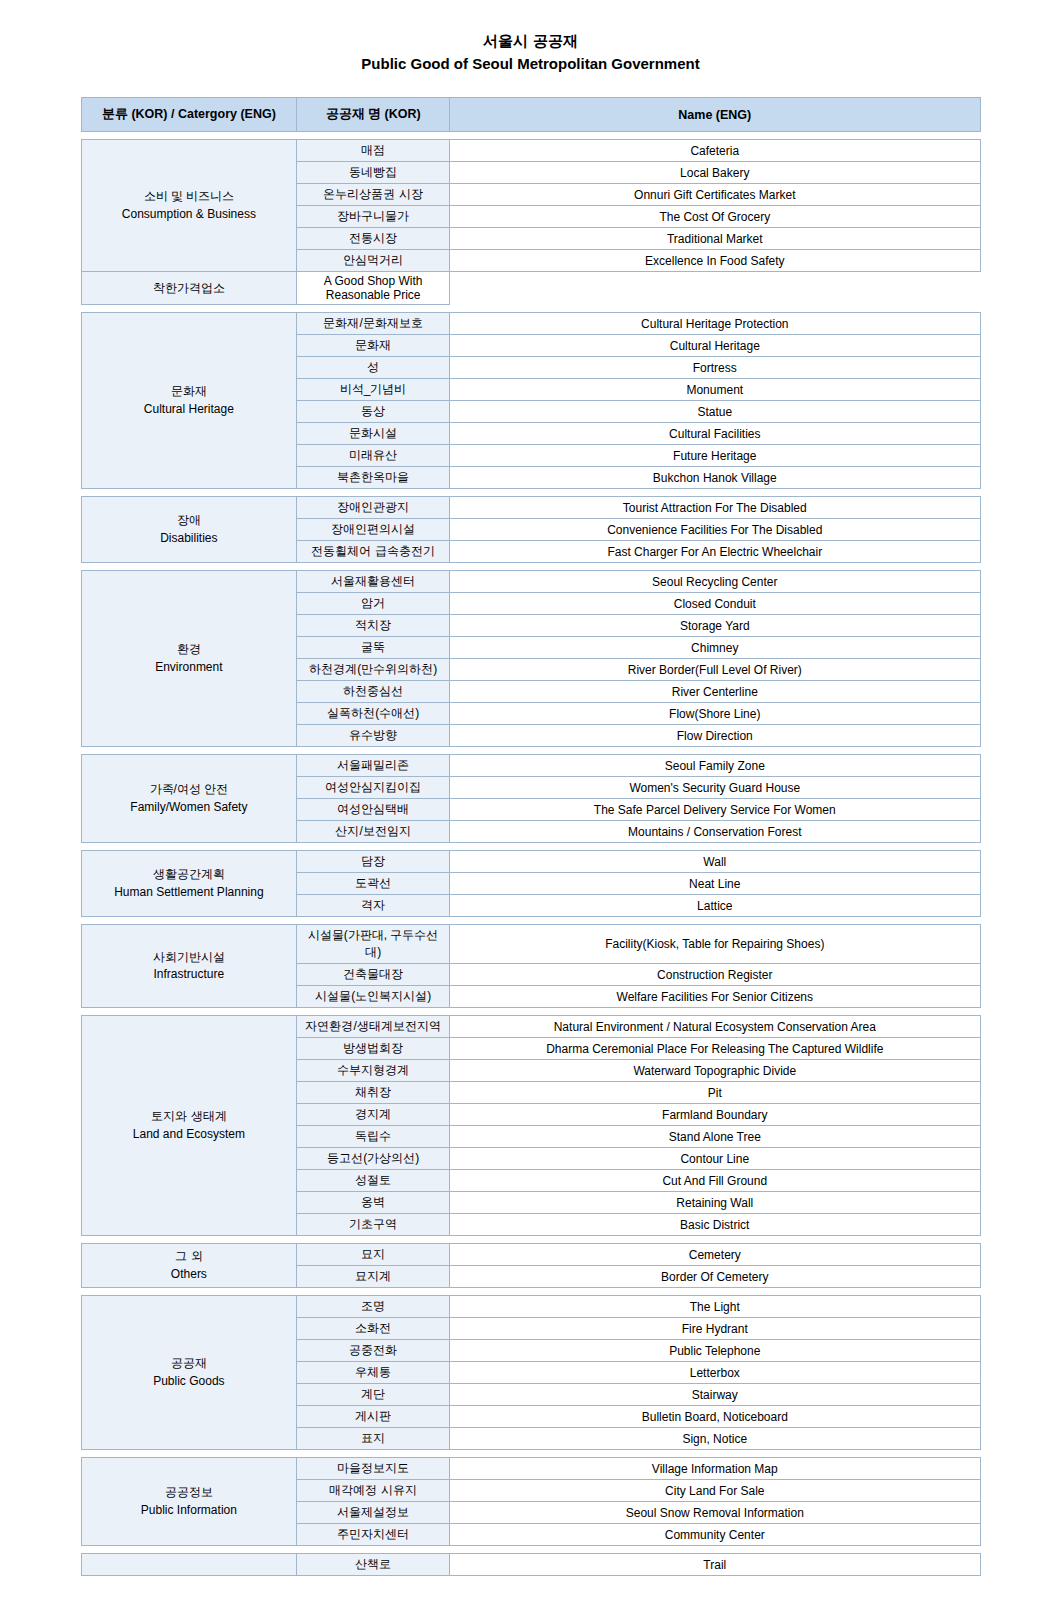서울시 공공재
Public Good of Seoul Metropolitan Government
| 분류 (KOR) / Catergory (ENG) | 공공재 명 (KOR) | Name (ENG) |
| --- | --- | --- |
| 소비 및 비즈니스 Consumption & Business | 매점 | Cafeteria |
| 동네빵집 | Local Bakery |
| 온누리상품권 시장 | Onnuri Gift Certificates Market |
| 장바구니물가 | The Cost Of Grocery |
| 전통시장 | Traditional Market |
| 안심먹거리 | Excellence In Food Safety |
| 착한가격업소 | A Good Shop With Reasonable Price |
| 문화재 Cultural Heritage | 문화재/문화재보호 | Cultural Heritage Protection |
| 문화재 | Cultural Heritage |
| 성 | Fortress |
| 비석_기념비 | Monument |
| 동상 | Statue |
| 문화시설 | Cultural Facilities |
| 미래유산 | Future Heritage |
| 북촌한옥마을 | Bukchon Hanok Village |
| 장애 Disabilities | 장애인관광지 | Tourist Attraction For The Disabled |
| 장애인편의시설 | Convenience Facilities For The Disabled |
| 전동휠체어 급속충전기 | Fast Charger For An Electric Wheelchair |
| 환경 Environment | 서울재활용센터 | Seoul Recycling Center |
| 암거 | Closed Conduit |
| 적치장 | Storage Yard |
| 굴뚝 | Chimney |
| 하천경계(만수위의하천) | River Border(Full Level Of River) |
| 하천중심선 | River Centerline |
| 실폭하천(수애선) | Flow(Shore Line) |
| 유수방향 | Flow Direction |
| 가족/여성 안전 Family/Women Safety | 서울패밀리존 | Seoul Family Zone |
| 여성안심지킴이집 | Women's Security Guard House |
| 여성안심택배 | The Safe Parcel Delivery Service For Women |
| 산지/보전임지 | Mountains / Conservation Forest |
| 생활공간계획 Human Settlement Planning | 담장 | Wall |
| 도곽선 | Neat Line |
| 격자 | Lattice |
| 사회기반시설 Infrastructure | 시설물(가판대, 구두수선대) | Facility(Kiosk, Table for Repairing Shoes) |
| 건축물대장 | Construction Register |
| 시설물(노인복지시설) | Welfare Facilities For Senior Citizens |
| 토지와 생태계 Land and Ecosystem | 자연환경/생태계보전지역 | Natural Environment / Natural Ecosystem Conservation Area |
| 방생법회장 | Dharma Ceremonial Place For Releasing The Captured Wildlife |
| 수부지형경계 | Waterward Topographic Divide |
| 채취장 | Pit |
| 경지계 | Farmland Boundary |
| 독립수 | Stand Alone Tree |
| 등고선(가상의선) | Contour Line |
| 성절토 | Cut And Fill Ground |
| 옹벽 | Retaining Wall |
| 기초구역 | Basic District |
| 그 외 Others | 묘지 | Cemetery |
| 묘지계 | Border Of Cemetery |
| 공공재 Public Goods | 조명 | The Light |
| 소화전 | Fire Hydrant |
| 공중전화 | Public Telephone |
| 우체통 | Letterbox |
| 계단 | Stairway |
| 게시판 | Bulletin Board, Noticeboard |
| 표지 | Sign, Notice |
| 공공정보 Public Information | 마을정보지도 | Village Information Map |
| 매각예정 시유지 | City Land For Sale |
| 서울제설정보 | Seoul Snow Removal Information |
| 주민자치센터 | Community Center |
| | 산책로 | Trail |